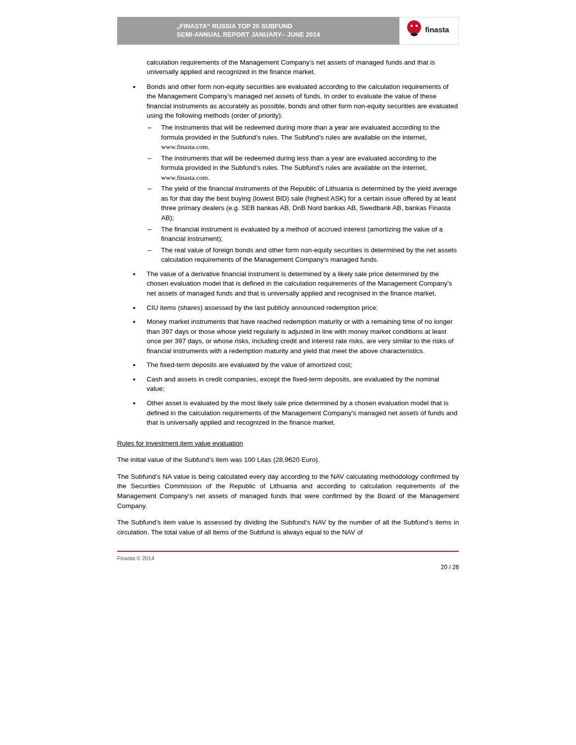„FINASTA“ RUSSIA TOP 20 SUBFUND SEMI-ANNUAL REPORT JANUARY– JUNE 2014
finasta
calculation requirements of the Management Company’s net assets of managed funds and that is universally applied and recognized in the finance market.
Bonds and other form non-equity securities are evaluated according to the calculation requirements of the Management Company’s managed net assets of funds. In order to evaluate the value of these financial instruments as accurately as possible, bonds and other form non-equity securities are evaluated using the following methods (order of priority):
The instruments that will be redeemed during more than a year are evaluated according to the formula provided in the Subfund’s rules. The Subfund’s rules are available on the internet, www.finasta.com.
The instruments that will be redeemed during less than a year are evaluated according to the formula provided in the Subfund’s rules. The Subfund’s rules are available on the internet, www.finasta.com.
The yield of the financial instruments of the Republic of Lithuania is determined by the yield average as for that day the best buying (lowest BID) sale (highest ASK) for a certain issue offered by at least three primary dealers (e.g. SEB bankas AB, DnB Nord bankas AB, Swedbank AB, bankas Finasta AB);
The financial instrument is evaluated by a method of accrued interest (amortizing the value of a financial instrument);
The real value of foreign bonds and other form non-equity securities is determined by the net assets calculation requirements of the Management Company’s managed funds.
The value of a derivative financial instrument is determined by a likely sale price determined by the chosen evaluation model that is defined in the calculation requirements of the Management Company’s net assets of managed funds and that is universally applied and recognised in the finance market.
CIU items (shares) assessed by the last publicly announced redemption price;
Money market instruments that have reached redemption maturity or with a remaining time of no longer than 397 days or those whose yield regularly is adjusted in line with money market conditions at least once per 397 days, or whose risks, including credit and interest rate risks, are very similar to the risks of financial instruments with a redemption maturity and yield that meet the above characteristics.
The fixed-term deposits are evaluated by the value of amortized cost;
Cash and assets in credit companies, except the fixed-term deposits, are evaluated by the nominal value;
Other asset is evaluated by the most likely sale price determined by a chosen evaluation model that is defined in the calculation requirements of the Management Company’s managed net assets of funds and that is universally applied and recognized in the finance market.
Rules for investment item value evaluation
The initial value of the Subfund’s item was 100 Litas (28,9620 Euro).
The Subfund’s NA value is being calculated every day according to the NAV calculating methodology confirmed by the Securities Commission of the Republic of Lithuania and according to calculation requirements of the Management Company’s net assets of managed funds that were confirmed by the Board of the Management Company.
The Subfund’s item value is assessed by dividing the Subfund’s NAV by the number of all the Subfund’s items in circulation. The total value of all items of the Subfund is always equal to the NAV of
Finasta © 2014 20 / 26